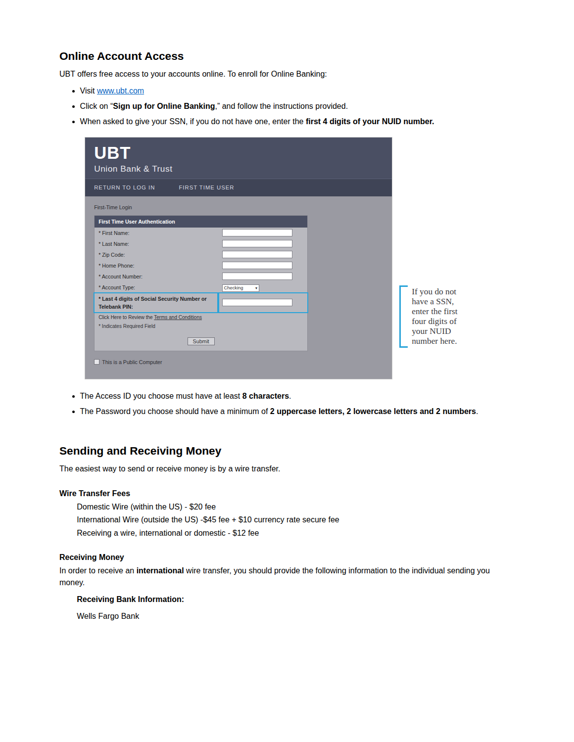Online Account Access
UBT offers free access to your accounts online. To enroll for Online Banking:
Visit www.ubt.com
Click on “Sign up for Online Banking,” and follow the instructions provided.
When asked to give your SSN, if you do not have one, enter the first 4 digits of your NUID number.
UBT
Union Bank & Trust
RETURN TO LOG IN FIRST TIME USER
First-Time Login
First Time User Authentication
| * First Name: | |
| * Last Name: | |
| * Zip Code: | |
| * Home Phone: | |
| * Account Number: | |
| * Account Type: | Checking |
| * Last 4 digits of Social Security Number or Telebank PIN: | |
Click Here to Review the Terms and Conditions
* Indicates Required Field
Submit
This is a Public Computer
If you do not
have a SSN,
enter the first
four digits of
your NUID
number here.
The Access ID you choose must have at least 8 characters.
The Password you choose should have a minimum of 2 uppercase letters, 2 lowercase letters and 2 numbers.
Sending and Receiving Money
The easiest way to send or receive money is by a wire transfer.
Wire Transfer Fees
Domestic Wire (within the US) - $20 fee
International Wire (outside the US) -$45 fee + $10 currency rate secure fee
Receiving a wire, international or domestic - $12 fee
Receiving Money
In order to receive an international wire transfer, you should provide the following information to the individual sending you money.
Receiving Bank Information:
Wells Fargo Bank